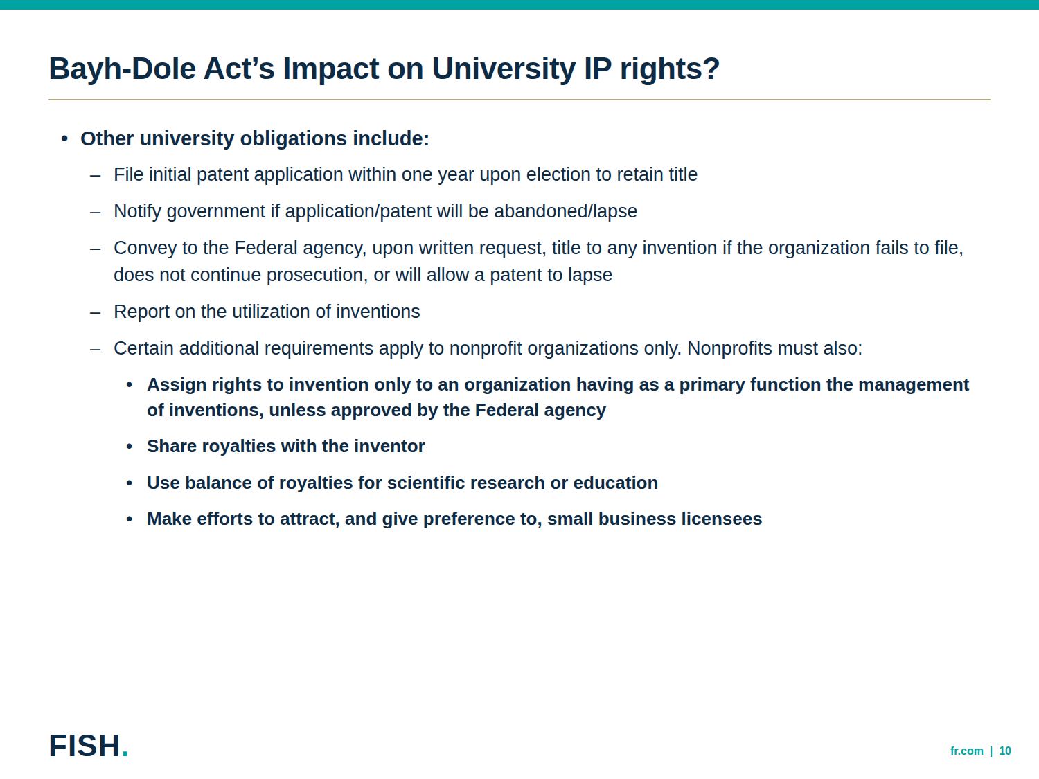Bayh-Dole Act’s Impact on University IP rights?
Other university obligations include:
File initial patent application within one year upon election to retain title
Notify government if application/patent will be abandoned/lapse
Convey to the Federal agency, upon written request, title to any invention if the organization fails to file, does not continue prosecution, or will allow a patent to lapse
Report on the utilization of inventions
Certain additional requirements apply to nonprofit organizations only. Nonprofits must also:
Assign rights to invention only to an organization having as a primary function the management of inventions, unless approved by the Federal agency
Share royalties with the inventor
Use balance of royalties for scientific research or education
Make efforts to attract, and give preference to, small business licensees
FISH.
fr.com | 10